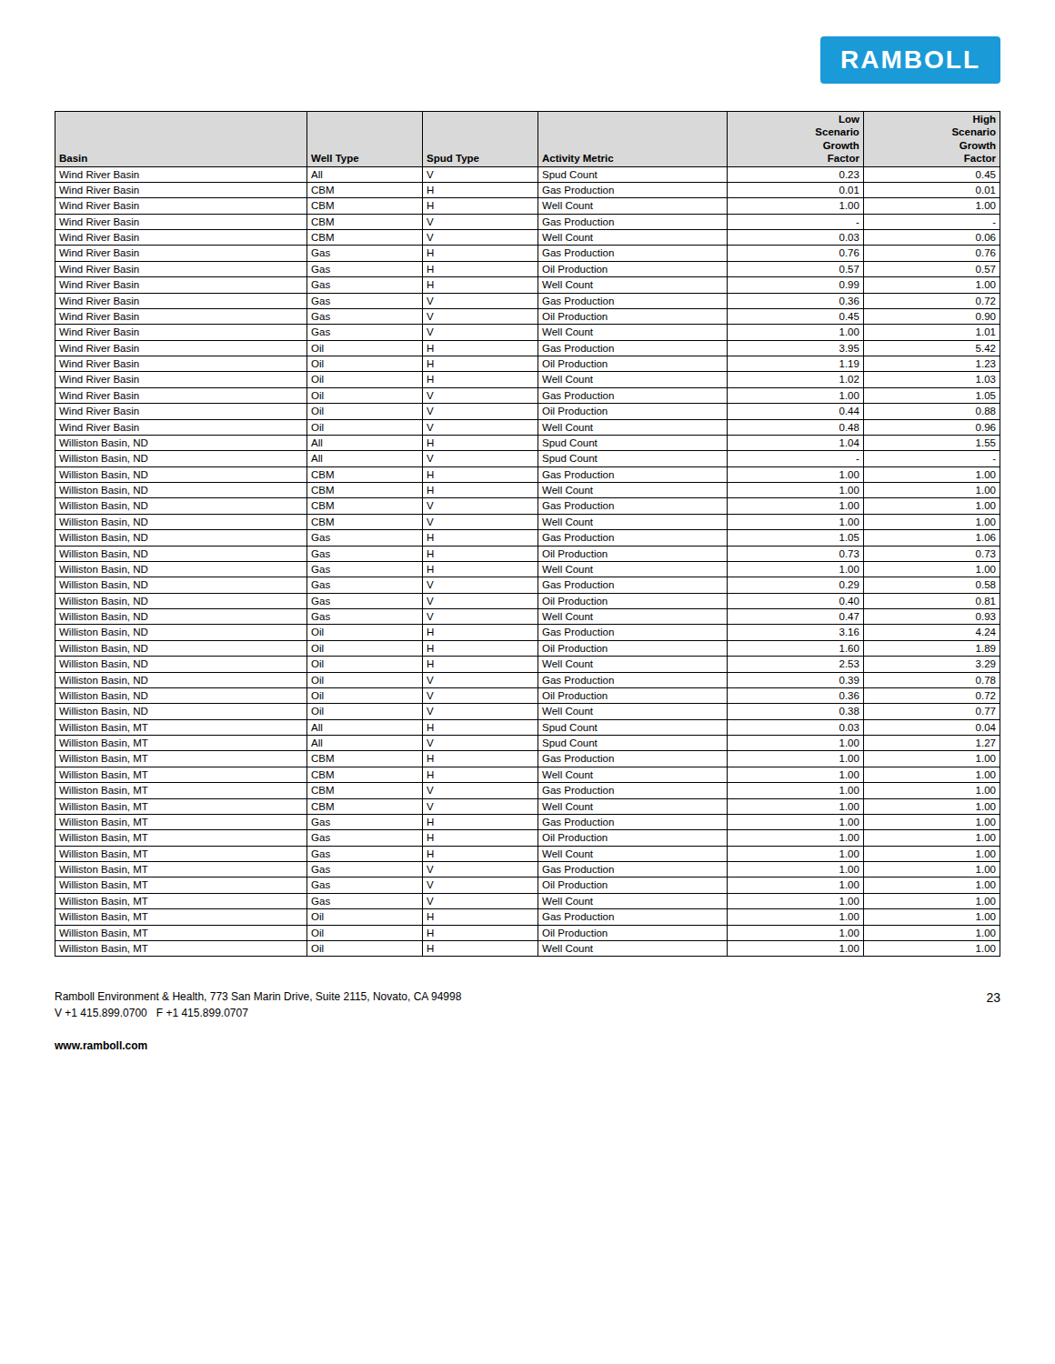RAMBOLL
| Basin | Well Type | Spud Type | Activity Metric | Low Scenario Growth Factor | High Scenario Growth Factor |
| --- | --- | --- | --- | --- | --- |
| Wind River Basin | All | V | Spud Count | 0.23 | 0.45 |
| Wind River Basin | CBM | H | Gas Production | 0.01 | 0.01 |
| Wind River Basin | CBM | H | Well Count | 1.00 | 1.00 |
| Wind River Basin | CBM | V | Gas Production | - | - |
| Wind River Basin | CBM | V | Well Count | 0.03 | 0.06 |
| Wind River Basin | Gas | H | Gas Production | 0.76 | 0.76 |
| Wind River Basin | Gas | H | Oil Production | 0.57 | 0.57 |
| Wind River Basin | Gas | H | Well Count | 0.99 | 1.00 |
| Wind River Basin | Gas | V | Gas Production | 0.36 | 0.72 |
| Wind River Basin | Gas | V | Oil Production | 0.45 | 0.90 |
| Wind River Basin | Gas | V | Well Count | 1.00 | 1.01 |
| Wind River Basin | Oil | H | Gas Production | 3.95 | 5.42 |
| Wind River Basin | Oil | H | Oil Production | 1.19 | 1.23 |
| Wind River Basin | Oil | H | Well Count | 1.02 | 1.03 |
| Wind River Basin | Oil | V | Gas Production | 1.00 | 1.05 |
| Wind River Basin | Oil | V | Oil Production | 0.44 | 0.88 |
| Wind River Basin | Oil | V | Well Count | 0.48 | 0.96 |
| Williston Basin, ND | All | H | Spud Count | 1.04 | 1.55 |
| Williston Basin, ND | All | V | Spud Count | - | - |
| Williston Basin, ND | CBM | H | Gas Production | 1.00 | 1.00 |
| Williston Basin, ND | CBM | H | Well Count | 1.00 | 1.00 |
| Williston Basin, ND | CBM | V | Gas Production | 1.00 | 1.00 |
| Williston Basin, ND | CBM | V | Well Count | 1.00 | 1.00 |
| Williston Basin, ND | Gas | H | Gas Production | 1.05 | 1.06 |
| Williston Basin, ND | Gas | H | Oil Production | 0.73 | 0.73 |
| Williston Basin, ND | Gas | H | Well Count | 1.00 | 1.00 |
| Williston Basin, ND | Gas | V | Gas Production | 0.29 | 0.58 |
| Williston Basin, ND | Gas | V | Oil Production | 0.40 | 0.81 |
| Williston Basin, ND | Gas | V | Well Count | 0.47 | 0.93 |
| Williston Basin, ND | Oil | H | Gas Production | 3.16 | 4.24 |
| Williston Basin, ND | Oil | H | Oil Production | 1.60 | 1.89 |
| Williston Basin, ND | Oil | H | Well Count | 2.53 | 3.29 |
| Williston Basin, ND | Oil | V | Gas Production | 0.39 | 0.78 |
| Williston Basin, ND | Oil | V | Oil Production | 0.36 | 0.72 |
| Williston Basin, ND | Oil | V | Well Count | 0.38 | 0.77 |
| Williston Basin, MT | All | H | Spud Count | 0.03 | 0.04 |
| Williston Basin, MT | All | V | Spud Count | 1.00 | 1.27 |
| Williston Basin, MT | CBM | H | Gas Production | 1.00 | 1.00 |
| Williston Basin, MT | CBM | H | Well Count | 1.00 | 1.00 |
| Williston Basin, MT | CBM | V | Gas Production | 1.00 | 1.00 |
| Williston Basin, MT | CBM | V | Well Count | 1.00 | 1.00 |
| Williston Basin, MT | Gas | H | Gas Production | 1.00 | 1.00 |
| Williston Basin, MT | Gas | H | Oil Production | 1.00 | 1.00 |
| Williston Basin, MT | Gas | H | Well Count | 1.00 | 1.00 |
| Williston Basin, MT | Gas | V | Gas Production | 1.00 | 1.00 |
| Williston Basin, MT | Gas | V | Oil Production | 1.00 | 1.00 |
| Williston Basin, MT | Gas | V | Well Count | 1.00 | 1.00 |
| Williston Basin, MT | Oil | H | Gas Production | 1.00 | 1.00 |
| Williston Basin, MT | Oil | H | Oil Production | 1.00 | 1.00 |
| Williston Basin, MT | Oil | H | Well Count | 1.00 | 1.00 |
23 Ramboll Environment & Health, 773 San Marin Drive, Suite 2115, Novato, CA 94998
V +1 415.899.0700 F +1 415.899.0707
www.ramboll.com